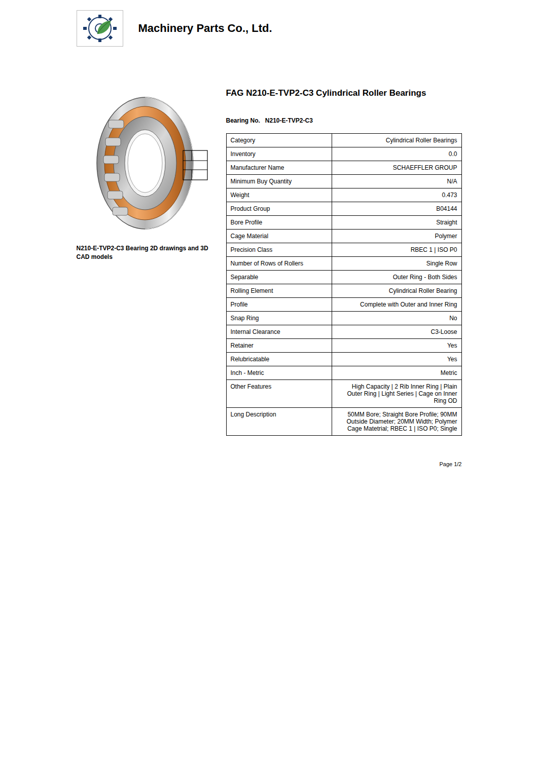Machinery Parts Co., Ltd.
N210-E-TVP2-C3 Bearing 2D drawings and 3D CAD models
FAG N210-E-TVP2-C3 Cylindrical Roller Bearings
Bearing No. N210-E-TVP2-C3
| Category | Cylindrical Roller Bearings |
| Inventory | 0.0 |
| Manufacturer Name | SCHAEFFLER GROUP |
| Minimum Buy Quantity | N/A |
| Weight | 0.473 |
| Product Group | B04144 |
| Bore Profile | Straight |
| Cage Material | Polymer |
| Precision Class | RBEC 1 / ISO P0 |
| Number of Rows of Rollers | Single Row |
| Separable | Outer Ring - Both Sides |
| Rolling Element | Cylindrical Roller Bearing |
| Profile | Complete with Outer and Inner Ring |
| Snap Ring | No |
| Internal Clearance | C3-Loose |
| Retainer | Yes |
| Relubricatable | Yes |
| Inch - Metric | Metric |
| Other Features | High Capacity / 2 Rib Inner Ring / Plain Outer Ring / Light Series / Cage on Inner Ring OD |
| Long Description | 50MM Bore; Straight Bore Profile; 90MM Outside Diameter; 20MM Width; Polymer Cage Matetrial; RBEC 1 / ISO P0; Single |
Page 1/2